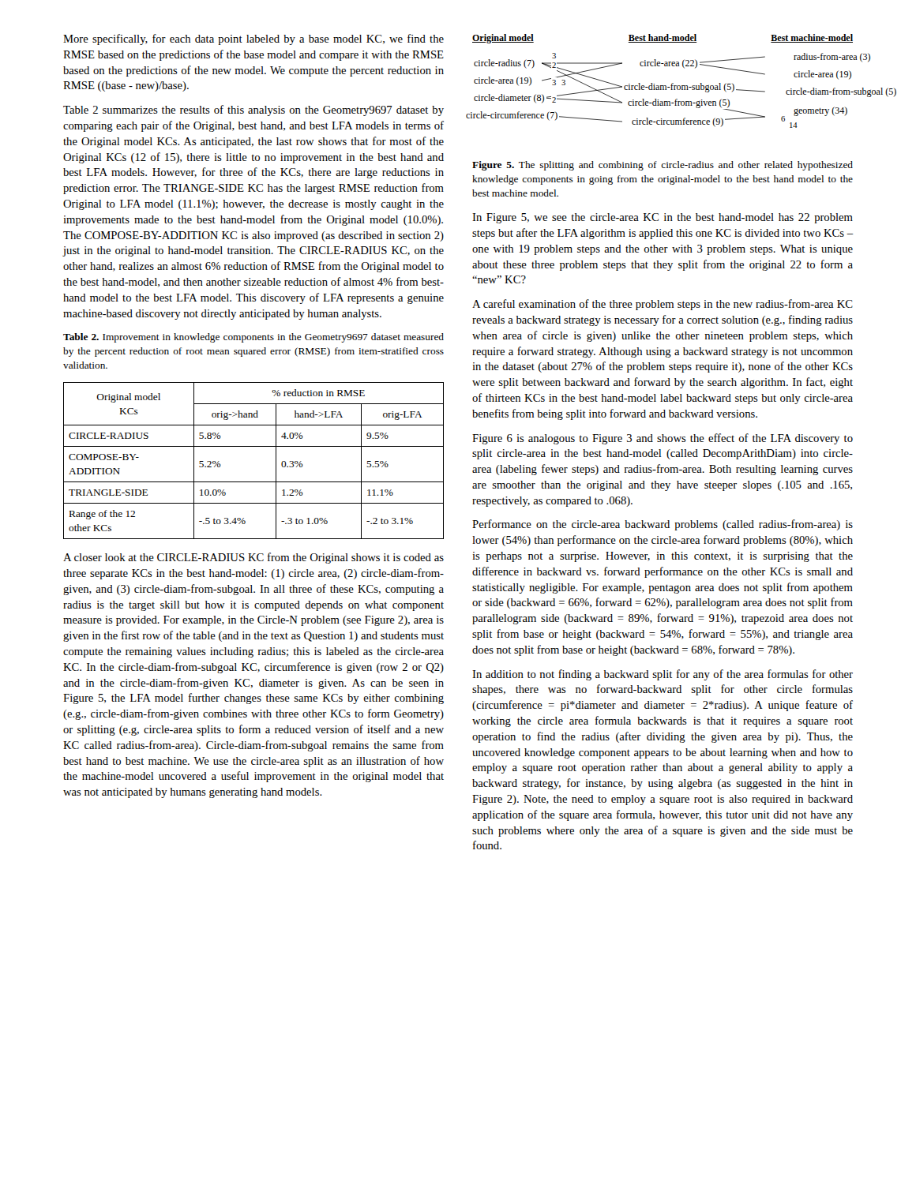More specifically, for each data point labeled by a base model KC, we find the RMSE based on the predictions of the base model and compare it with the RMSE based on the predictions of the new model. We compute the percent reduction in RMSE ((base - new)/base).
Table 2 summarizes the results of this analysis on the Geometry9697 dataset by comparing each pair of the Original, best hand, and best LFA models in terms of the Original model KCs. As anticipated, the last row shows that for most of the Original KCs (12 of 15), there is little to no improvement in the best hand and best LFA models. However, for three of the KCs, there are large reductions in prediction error. The TRIANGE-SIDE KC has the largest RMSE reduction from Original to LFA model (11.1%); however, the decrease is mostly caught in the improvements made to the best hand-model from the Original model (10.0%). The COMPOSE-BY-ADDITION KC is also improved (as described in section 2) just in the original to hand-model transition. The CIRCLE-RADIUS KC, on the other hand, realizes an almost 6% reduction of RMSE from the Original model to the best hand-model, and then another sizeable reduction of almost 4% from best-hand model to the best LFA model. This discovery of LFA represents a genuine machine-based discovery not directly anticipated by human analysts.
Table 2. Improvement in knowledge components in the Geometry9697 dataset measured by the percent reduction of root mean squared error (RMSE) from item-stratified cross validation.
| Original model KCs | % reduction in RMSE |
| --- | --- |
| orig->hand | hand->LFA | orig-LFA |
| CIRCLE-RADIUS | 5.8% | 4.0% | 9.5% |
| COMPOSE-BY- ADDITION | 5.2% | 0.3% | 5.5% |
| TRIANGLE-SIDE | 10.0% | 1.2% | 11.1% |
| Range of the 12 other KCs | -.5 to 3.4% | -.3 to 1.0% | -.2 to 3.1% |
A closer look at the CIRCLE-RADIUS KC from the Original shows it is coded as three separate KCs in the best hand-model: (1) circle area, (2) circle-diam-from-given, and (3) circle-diam-from-subgoal. In all three of these KCs, computing a radius is the target skill but how it is computed depends on what component measure is provided. For example, in the Circle-N problem (see Figure 2), area is given in the first row of the table (and in the text as Question 1) and students must compute the remaining values including radius; this is labeled as the circle-area KC. In the circle-diam-from-subgoal KC, circumference is given (row 2 or Q2) and in the circle-diam-from-given KC, diameter is given. As can be seen in Figure 5, the LFA model further changes these same KCs by either combining (e.g., circle-diam-from-given combines with three other KCs to form Geometry) or splitting (e.g, circle-area splits to form a reduced version of itself and a new KC called radius-from-area). Circle-diam-from-subgoal remains the same from best hand to best machine. We use the circle-area split as an illustration of how the machine-model uncovered a useful improvement in the original model that was not anticipated by humans generating hand models.
Original model Best hand-model Best machine-model
circle-radius (7)
circle-area (19)
circle-diameter (8)
circle-circumference (7)
circle-area (22)
circle-diam-from-subgoal (5)
circle-diam-from-given (5)
circle-circumference (9)
radius-from-area (3)
circle-area (19)
circle-diam-from-subgoal (5)
geometry (34)
3
2
3
3
2
6
14
Figure 5. The splitting and combining of circle-radius and other related hypothesized knowledge components in going from the original-model to the best hand model to the best machine model.
In Figure 5, we see the circle-area KC in the best hand-model has 22 problem steps but after the LFA algorithm is applied this one KC is divided into two KCs – one with 19 problem steps and the other with 3 problem steps. What is unique about these three problem steps that they split from the original 22 to form a “new” KC?
A careful examination of the three problem steps in the new radius-from-area KC reveals a backward strategy is necessary for a correct solution (e.g., finding radius when area of circle is given) unlike the other nineteen problem steps, which require a forward strategy. Although using a backward strategy is not uncommon in the dataset (about 27% of the problem steps require it), none of the other KCs were split between backward and forward by the search algorithm. In fact, eight of thirteen KCs in the best hand-model label backward steps but only circle-area benefits from being split into forward and backward versions.
Figure 6 is analogous to Figure 3 and shows the effect of the LFA discovery to split circle-area in the best hand-model (called DecompArithDiam) into circle-area (labeling fewer steps) and radius-from-area. Both resulting learning curves are smoother than the original and they have steeper slopes (.105 and .165, respectively, as compared to .068).
Performance on the circle-area backward problems (called radius-from-area) is lower (54%) than performance on the circle-area forward problems (80%), which is perhaps not a surprise. However, in this context, it is surprising that the difference in backward vs. forward performance on the other KCs is small and statistically negligible. For example, pentagon area does not split from apothem or side (backward = 66%, forward = 62%), parallelogram area does not split from parallelogram side (backward = 89%, forward = 91%), trapezoid area does not split from base or height (backward = 54%, forward = 55%), and triangle area does not split from base or height (backward = 68%, forward = 78%).
In addition to not finding a backward split for any of the area formulas for other shapes, there was no forward-backward split for other circle formulas (circumference = pi*diameter and diameter = 2*radius). A unique feature of working the circle area formula backwards is that it requires a square root operation to find the radius (after dividing the given area by pi). Thus, the uncovered knowledge component appears to be about learning when and how to employ a square root operation rather than about a general ability to apply a backward strategy, for instance, by using algebra (as suggested in the hint in Figure 2). Note, the need to employ a square root is also required in backward application of the square area formula, however, this tutor unit did not have any such problems where only the area of a square is given and the side must be found.